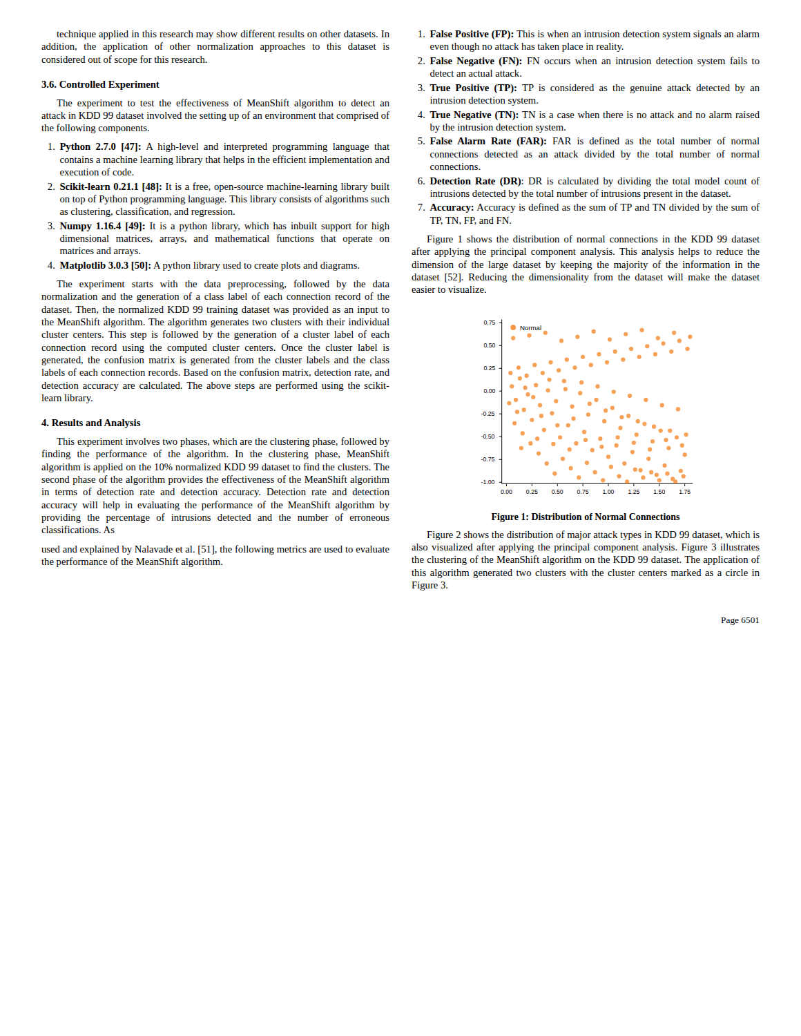technique applied in this research may show different results on other datasets. In addition, the application of other normalization approaches to this dataset is considered out of scope for this research.
3.6. Controlled Experiment
The experiment to test the effectiveness of MeanShift algorithm to detect an attack in KDD 99 dataset involved the setting up of an environment that comprised of the following components.
Python 2.7.0 [47]: A high-level and interpreted programming language that contains a machine learning library that helps in the efficient implementation and execution of code.
Scikit-learn 0.21.1 [48]: It is a free, open-source machine-learning library built on top of Python programming language. This library consists of algorithms such as clustering, classification, and regression.
Numpy 1.16.4 [49]: It is a python library, which has inbuilt support for high dimensional matrices, arrays, and mathematical functions that operate on matrices and arrays.
Matplotlib 3.0.3 [50]: A python library used to create plots and diagrams.
The experiment starts with the data preprocessing, followed by the data normalization and the generation of a class label of each connection record of the dataset. Then, the normalized KDD 99 training dataset was provided as an input to the MeanShift algorithm. The algorithm generates two clusters with their individual cluster centers. This step is followed by the generation of a cluster label of each connection record using the computed cluster centers. Once the cluster label is generated, the confusion matrix is generated from the cluster labels and the class labels of each connection records. Based on the confusion matrix, detection rate, and detection accuracy are calculated. The above steps are performed using the scikit-learn library.
4. Results and Analysis
This experiment involves two phases, which are the clustering phase, followed by finding the performance of the algorithm. In the clustering phase, MeanShift algorithm is applied on the 10% normalized KDD 99 dataset to find the clusters. The second phase of the algorithm provides the effectiveness of the MeanShift algorithm in terms of detection rate and detection accuracy. Detection rate and detection accuracy will help in evaluating the performance of the MeanShift algorithm by providing the percentage of intrusions detected and the number of erroneous classifications. As
used and explained by Nalavade et al. [51], the following metrics are used to evaluate the performance of the MeanShift algorithm.
False Positive (FP): This is when an intrusion detection system signals an alarm even though no attack has taken place in reality.
False Negative (FN): FN occurs when an intrusion detection system fails to detect an actual attack.
True Positive (TP): TP is considered as the genuine attack detected by an intrusion detection system.
True Negative (TN): TN is a case when there is no attack and no alarm raised by the intrusion detection system.
False Alarm Rate (FAR): FAR is defined as the total number of normal connections detected as an attack divided by the total number of normal connections.
Detection Rate (DR): DR is calculated by dividing the total model count of intrusions detected by the total number of intrusions present in the dataset.
Accuracy: Accuracy is defined as the sum of TP and TN divided by the sum of TP, TN, FP, and FN.
Figure 1 shows the distribution of normal connections in the KDD 99 dataset after applying the principal component analysis. This analysis helps to reduce the dimension of the large dataset by keeping the majority of the information in the dataset [52]. Reducing the dimensionality from the dataset will make the dataset easier to visualize.
0.75 0.50 0.25 0.00 -0.25 -0.50 -0.75 -1.00 0.00 0.25 0.50 0.75 1.00 1.25 1.50 1.75 Normal
Figure 1: Distribution of Normal Connections
Figure 2 shows the distribution of major attack types in KDD 99 dataset, which is also visualized after applying the principal component analysis. Figure 3 illustrates the clustering of the MeanShift algorithm on the KDD 99 dataset. The application of this algorithm generated two clusters with the cluster centers marked as a circle in Figure 3.
Page 6501